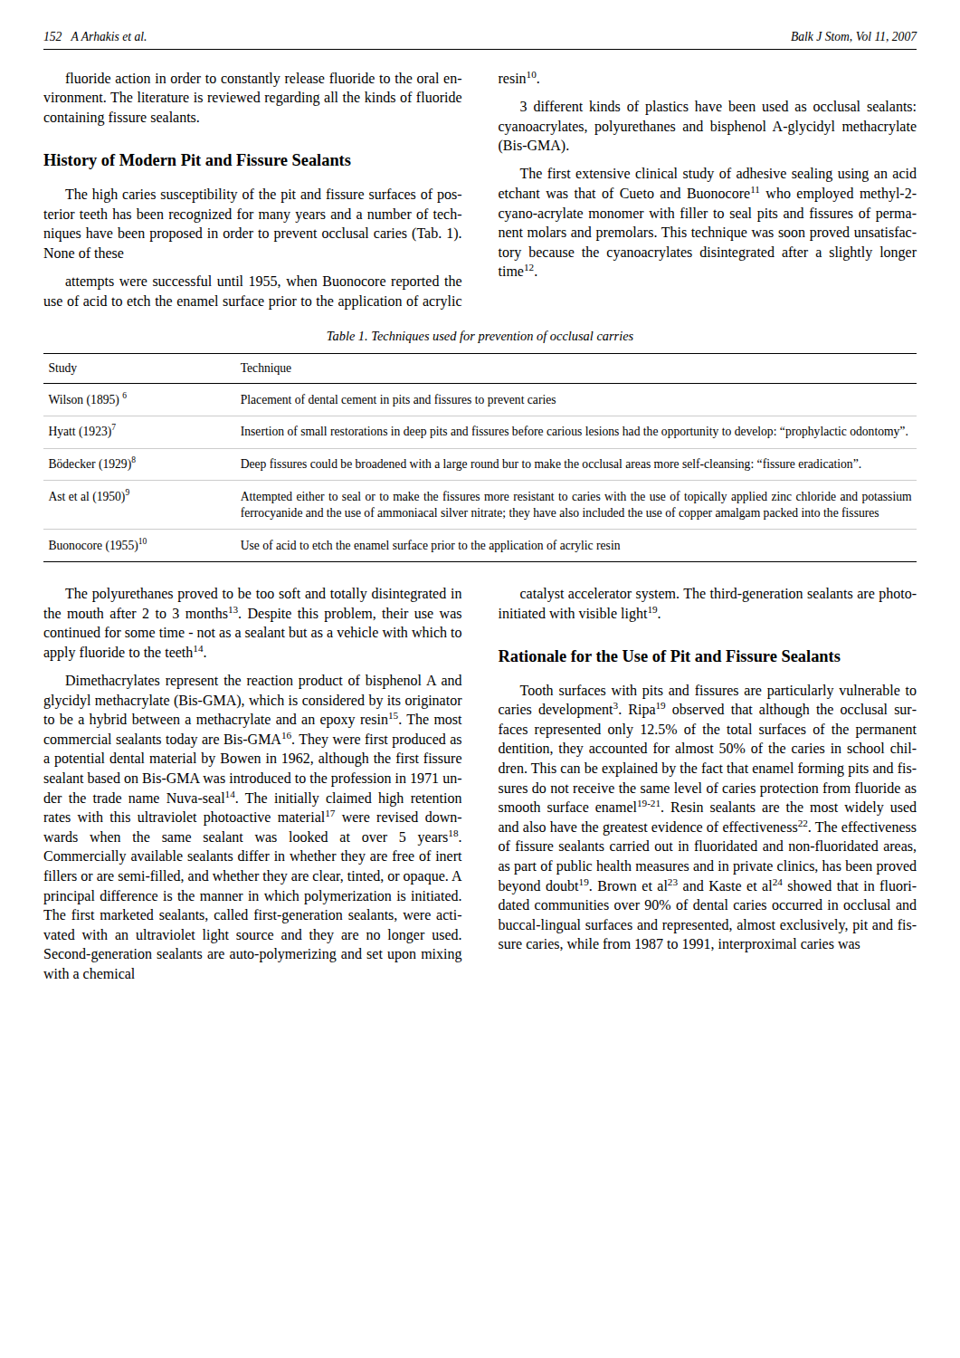152 A Arhakis et al. Balk J Stom, Vol 11, 2007
fluoride action in order to constantly release fluoride to the oral environment. The literature is reviewed regarding all the kinds of fluoride containing fissure sealants.
History of Modern Pit and Fissure Sealants
The high caries susceptibility of the pit and fissure surfaces of posterior teeth has been recognized for many years and a number of techniques have been proposed in order to prevent occlusal caries (Tab. 1). None of these
attempts were successful until 1955, when Buonocore reported the use of acid to etch the enamel surface prior to the application of acrylic resin10.
3 different kinds of plastics have been used as occlusal sealants: cyanoacrylates, polyurethanes and bisphenol A-glycidyl methacrylate (Bis-GMA).
The first extensive clinical study of adhesive sealing using an acid etchant was that of Cueto and Buonocore11 who employed methyl-2-cyano-acrylate monomer with filler to seal pits and fissures of permanent molars and premolars. This technique was soon proved unsatisfactory because the cyanoacrylates disintegrated after a slightly longer time12.
Table 1. Techniques used for prevention of occlusal carries
| Study | Technique |
| --- | --- |
| Wilson (1895) 6 | Placement of dental cement in pits and fissures to prevent caries |
| Hyatt (1923) 7 | Insertion of small restorations in deep pits and fissures before carious lesions had the opportunity to develop: “prophylactic odontomy”. |
| Bödecker (1929) 8 | Deep fissures could be broadened with a large round bur to make the occlusal areas more self-cleansing: “fissure eradication”. |
| Ast et al (1950) 9 | Attempted either to seal or to make the fissures more resistant to caries with the use of topically applied zinc chloride and potassium ferrocyanide and the use of ammoniacal silver nitrate; they have also included the use of copper amalgam packed into the fissures |
| Buonocore (1955) 10 | Use of acid to etch the enamel surface prior to the application of acrylic resin |
The polyurethanes proved to be too soft and totally disintegrated in the mouth after 2 to 3 months13. Despite this problem, their use was continued for some time - not as a sealant but as a vehicle with which to apply fluoride to the teeth14.
Dimethacrylates represent the reaction product of bisphenol A and glycidyl methacrylate (Bis-GMA), which is considered by its originator to be a hybrid between a methacrylate and an epoxy resin15. The most commercial sealants today are Bis-GMA16. They were first produced as a potential dental material by Bowen in 1962, although the first fissure sealant based on Bis-GMA was introduced to the profession in 1971 under the trade name Nuva-seal14. The initially claimed high retention rates with this ultraviolet photoactive material17 were revised downwards when the same sealant was looked at over 5 years18. Commercially available sealants differ in whether they are free of inert fillers or are semi-filled, and whether they are clear, tinted, or opaque. A principal difference is the manner in which polymerization is initiated. The first marketed sealants, called first-generation sealants, were activated with an ultraviolet light source and they are no longer used. Second-generation sealants are auto-polymerizing and set upon mixing with a chemical
catalyst accelerator system. The third-generation sealants are photo-initiated with visible light19.
Rationale for the Use of Pit and Fissure Sealants
Tooth surfaces with pits and fissures are particularly vulnerable to caries development3. Ripa19 observed that although the occlusal surfaces represented only 12.5% of the total surfaces of the permanent dentition, they accounted for almost 50% of the caries in school children. This can be explained by the fact that enamel forming pits and fissures do not receive the same level of caries protection from fluoride as smooth surface enamel19-21. Resin sealants are the most widely used and also have the greatest evidence of effectiveness22. The effectiveness of fissure sealants carried out in fluoridated and non-fluoridated areas, as part of public health measures and in private clinics, has been proved beyond doubt19. Brown et al23 and Kaste et al24 showed that in fluoridated communities over 90% of dental caries occurred in occlusal and buccal-lingual surfaces and represented, almost exclusively, pit and fissure caries, while from 1987 to 1991, interproximal caries was